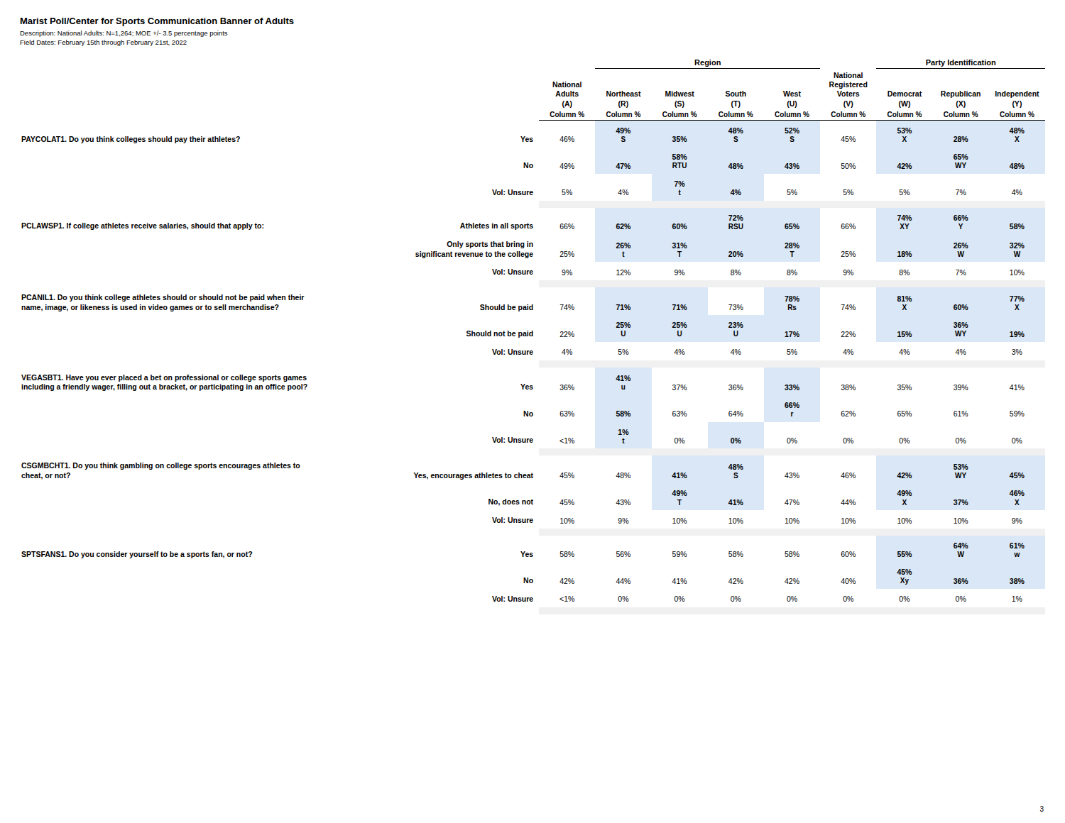Marist Poll/Center for Sports Communication Banner of Adults
Description: National Adults: N=1,264; MOE +/- 3.5 percentage points
Field Dates: February 15th through February 21st, 2022
| | | | Region | | Party Identification |
| --- | --- | --- | --- | --- | --- |
| | | National Adults (A) | Northeast (R) | Midwest (S) | South (T) | West (U) | National Registered Voters (V) | Democrat (W) | Republican (X) | Independent (Y) |
| | | Column % | Column % | Column % | Column % | Column % | Column % | Column % | Column % | Column % |
| PAYCOLAT1. Do you think colleges should pay their athletes? | Yes | 46% | 49% S | 35% | 48% S | 52% S | 45% | 53% X | 28% | 48% X |
| | No | 49% | 47% | 58% RTU | 48% | 43% | 50% | 42% | 65% WY | 48% |
| | Vol: Unsure | 5% | 4% | 7% t | 4% | 5% | 5% | 5% | 7% | 4% |
| PCLAWSP1. If college athletes receive salaries, should that apply to: | Athletes in all sports | 66% | 62% | 60% | 72% RSU | 65% | 66% | 74% XY | 66% Y | 58% |
| | Only sports that bring in significant revenue to the college | 25% | 26% t | 31% T | 20% | 28% T | 25% | 18% | 26% W | 32% W |
| | Vol: Unsure | 9% | 12% | 9% | 8% | 8% | 9% | 8% | 7% | 10% |
| PCANIL1. Do you think college athletes should or should not be paid when their name, image, or likeness is used in video games or to sell merchandise? | Should be paid | 74% | 71% | 71% | 73% | 78% Rs | 74% | 81% X | 60% | 77% X |
| | Should not be paid | 22% | 25% U | 25% U | 23% U | 17% | 22% | 15% | 36% WY | 19% |
| | Vol: Unsure | 4% | 5% | 4% | 4% | 5% | 4% | 4% | 4% | 3% |
| VEGASBT1. Have you ever placed a bet on professional or college sports games including a friendly wager, filling out a bracket, or participating in an office pool? | Yes | 36% | 41% u | 37% | 36% | 33% | 38% | 35% | 39% | 41% |
| | No | 63% | 58% | 63% | 64% | 66% r | 62% | 65% | 61% | 59% |
| | Vol: Unsure | <1% | 1% t | 0% | 0% | 0% | 0% | 0% | 0% | 0% |
| CSGMBCHT1. Do you think gambling on college sports encourages athletes to cheat, or not? | Yes, encourages athletes to cheat | 45% | 48% | 41% | 48% S | 43% | 46% | 42% | 53% WY | 45% |
| | No, does not | 45% | 43% | 49% T | 41% | 47% | 44% | 49% X | 37% | 46% X |
| | Vol: Unsure | 10% | 9% | 10% | 10% | 10% | 10% | 10% | 10% | 9% |
| SPTSFANS1. Do you consider yourself to be a sports fan, or not? | Yes | 58% | 56% | 59% | 58% | 58% | 60% | 55% | 64% W | 61% w |
| | No | 42% | 44% | 41% | 42% | 42% | 40% | 45% Xy | 36% | 38% |
| | Vol: Unsure | <1% | 0% | 0% | 0% | 0% | 0% | 0% | 0% | 1% |
3